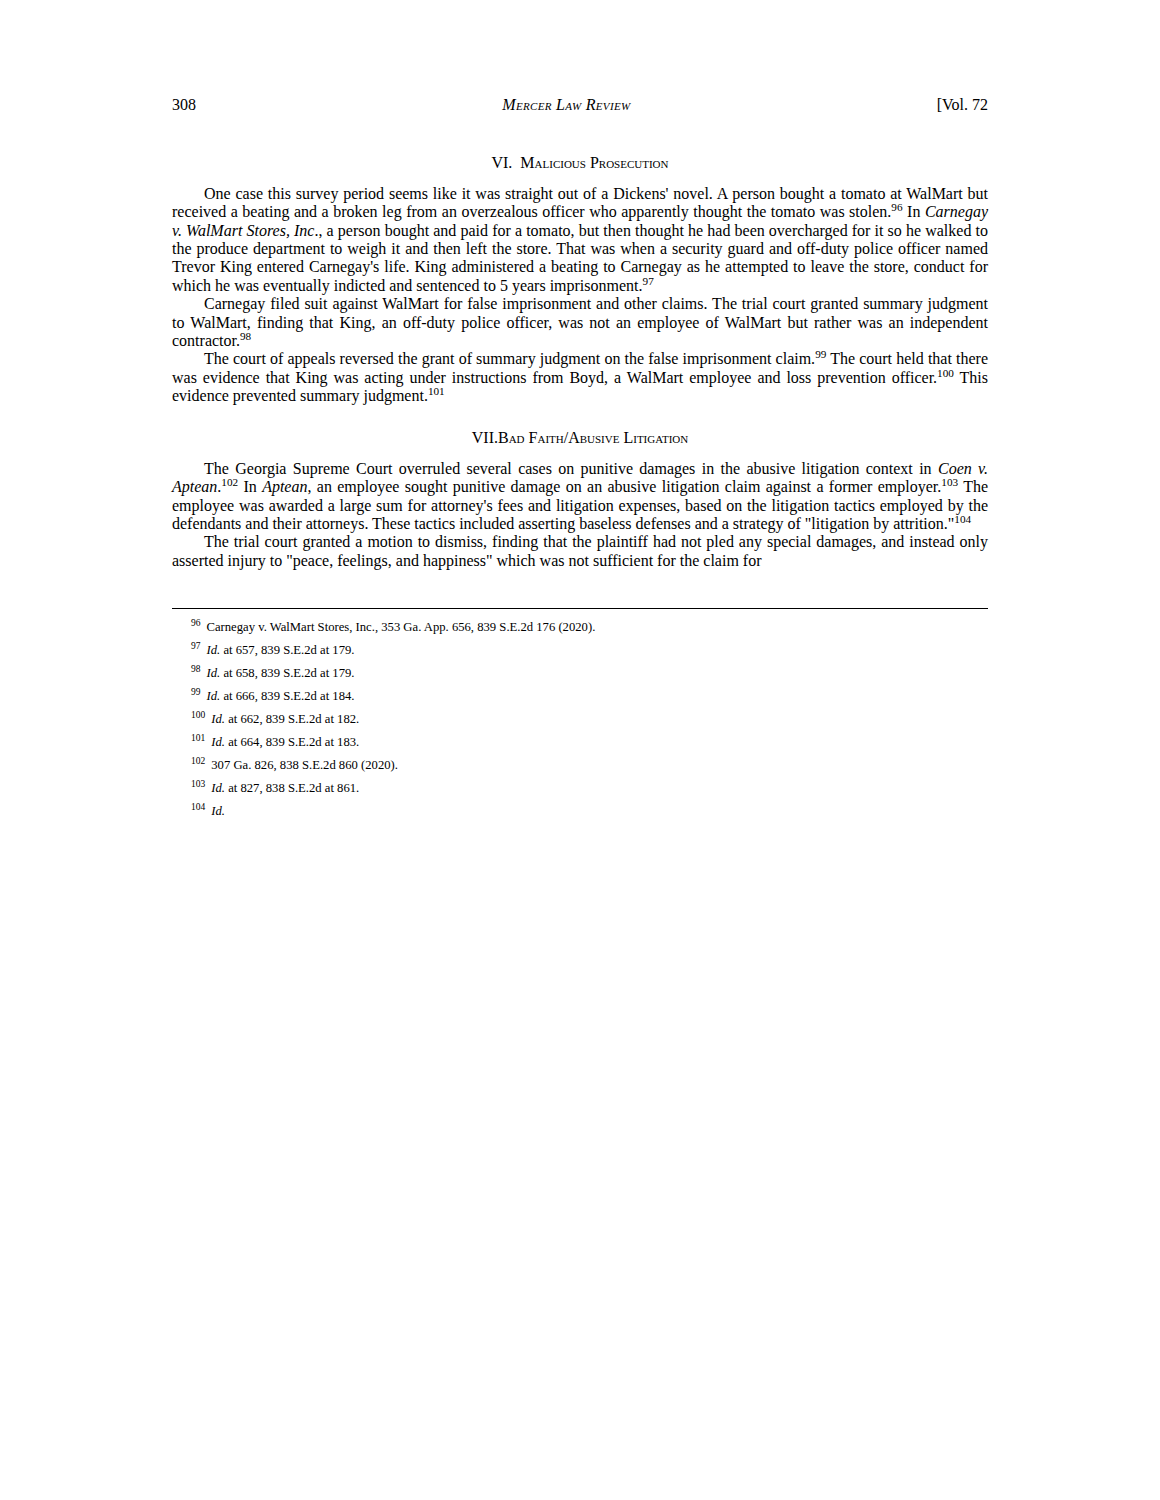308 Mercer Law Review [Vol. 72
VI. Malicious Prosecution
One case this survey period seems like it was straight out of a Dickens' novel. A person bought a tomato at WalMart but received a beating and a broken leg from an overzealous officer who apparently thought the tomato was stolen.96 In Carnegay v. WalMart Stores, Inc., a person bought and paid for a tomato, but then thought he had been overcharged for it so he walked to the produce department to weigh it and then left the store. That was when a security guard and off-duty police officer named Trevor King entered Carnegay's life. King administered a beating to Carnegay as he attempted to leave the store, conduct for which he was eventually indicted and sentenced to 5 years imprisonment.97
Carnegay filed suit against WalMart for false imprisonment and other claims. The trial court granted summary judgment to WalMart, finding that King, an off-duty police officer, was not an employee of WalMart but rather was an independent contractor.98
The court of appeals reversed the grant of summary judgment on the false imprisonment claim.99 The court held that there was evidence that King was acting under instructions from Boyd, a WalMart employee and loss prevention officer.100 This evidence prevented summary judgment.101
VII.Bad Faith/Abusive Litigation
The Georgia Supreme Court overruled several cases on punitive damages in the abusive litigation context in Coen v. Aptean.102 In Aptean, an employee sought punitive damage on an abusive litigation claim against a former employer.103 The employee was awarded a large sum for attorney's fees and litigation expenses, based on the litigation tactics employed by the defendants and their attorneys. These tactics included asserting baseless defenses and a strategy of "litigation by attrition."104
The trial court granted a motion to dismiss, finding that the plaintiff had not pled any special damages, and instead only asserted injury to "peace, feelings, and happiness" which was not sufficient for the claim for
96 Carnegay v. WalMart Stores, Inc., 353 Ga. App. 656, 839 S.E.2d 176 (2020).
97 Id. at 657, 839 S.E.2d at 179.
98 Id. at 658, 839 S.E.2d at 179.
99 Id. at 666, 839 S.E.2d at 184.
100 Id. at 662, 839 S.E.2d at 182.
101 Id. at 664, 839 S.E.2d at 183.
102 307 Ga. 826, 838 S.E.2d 860 (2020).
103 Id. at 827, 838 S.E.2d at 861.
104 Id.